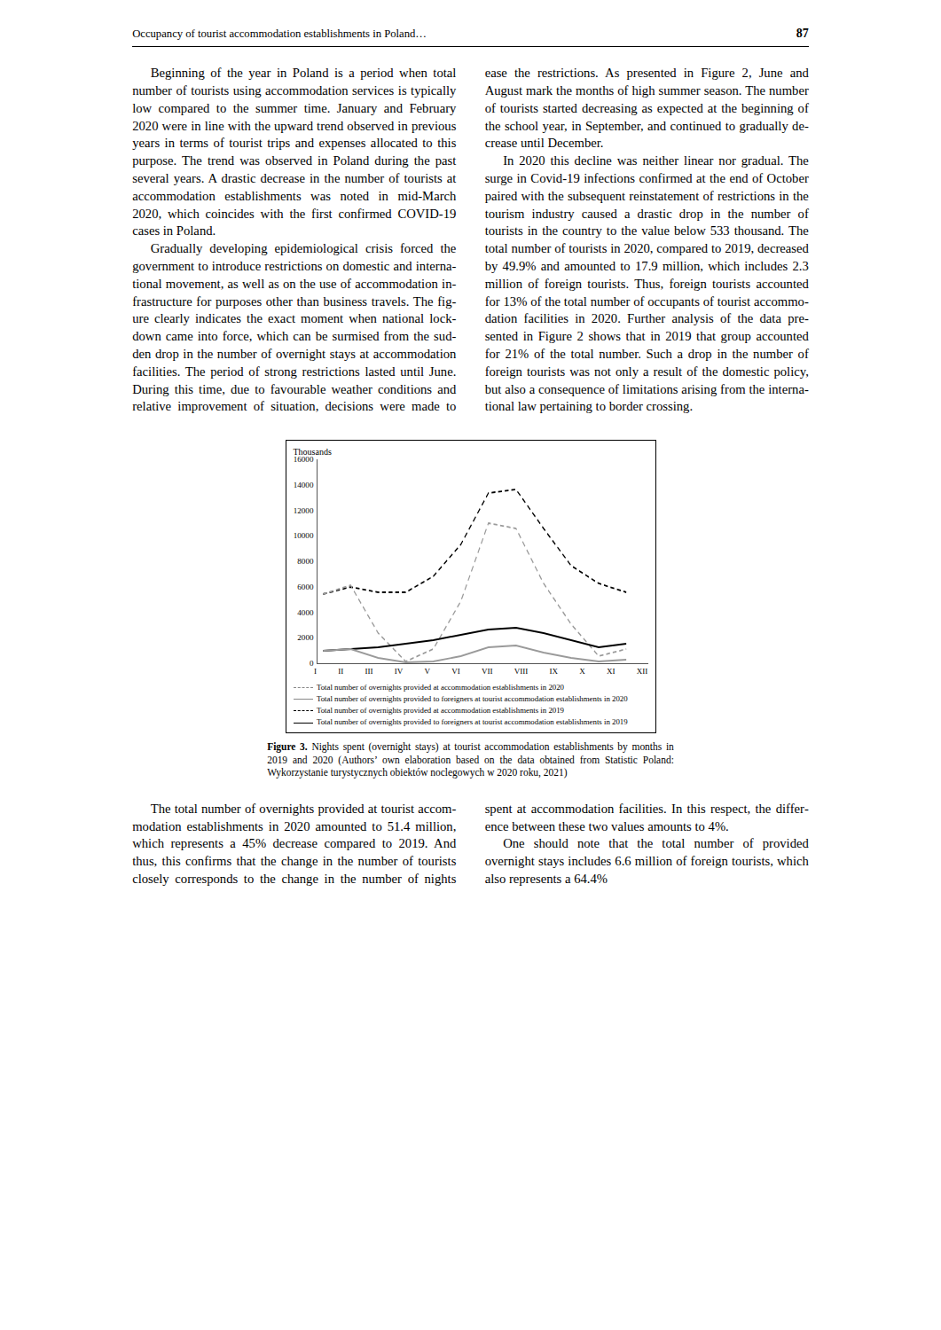Occupancy of tourist accommodation establishments in Poland… 87
Beginning of the year in Poland is a period when total number of tourists using accommodation services is typically low compared to the summer time. January and February 2020 were in line with the upward trend observed in previous years in terms of tourist trips and expenses allocated to this purpose. The trend was observed in Poland during the past several years. A drastic decrease in the number of tourists at accommodation establishments was noted in mid-March 2020, which coincides with the first confirmed COVID-19 cases in Poland.
Gradually developing epidemiological crisis forced the government to introduce restrictions on domestic and international movement, as well as on the use of accommodation infrastructure for purposes other than business travels. The figure clearly indicates the exact moment when national lockdown came into force, which can be surmised from the sudden drop in the number of overnight stays at accommodation facilities. The period of strong restrictions lasted until June. During this time, due to favourable weather conditions and relative improvement of situation, decisions were made to ease the restrictions. As presented in Figure 2, June and August mark the months of high summer season. The number of tourists started decreasing as expected at the beginning of the school year, in September, and continued to gradually decrease until December.
In 2020 this decline was neither linear nor gradual. The surge in Covid-19 infections confirmed at the end of October paired with the subsequent reinstatement of restrictions in the tourism industry caused a drastic drop in the number of tourists in the country to the value below 533 thousand. The total number of tourists in 2020, compared to 2019, decreased by 49.9% and amounted to 17.9 million, which includes 2.3 million of foreign tourists. Thus, foreign tourists accounted for 13% of the total number of occupants of tourist accommodation facilities in 2020. Further analysis of the data presented in Figure 2 shows that in 2019 that group accounted for 21% of the total number. Such a drop in the number of foreign tourists was not only a result of the domestic policy, but also a consequence of limitations arising from the international law pertaining to border crossing.
Thousands
16000 14000 12000 10000 8000 6000 4000 2000 0
III III IV VVI VII VIII IX XXI XII
Total number of overnights provided at accommodation establishments in 2020
Total number of overnights provided to foreigners at tourist accommodation establishments in 2020
Total number of overnights provided at accommodation establishments in 2019
Total number of overnights provided to foreigners at tourist accommodation establishments in 2019
Figure 3. Nights spent (overnight stays) at tourist accommodation establishments by months in 2019 and 2020 (Authors’ own elaboration based on the data obtained from Statistic Poland: Wykorzystanie turystycznych obiektów noclegowych w 2020 roku, 2021)
The total number of overnights provided at tourist accommodation establishments in 2020 amounted to 51.4 million, which represents a 45% decrease compared to 2019. And thus, this confirms that the change in the number of tourists closely corresponds to the change in the number of nights spent at accommodation facilities. In this respect, the difference between these two values amounts to 4%.
One should note that the total number of provided overnight stays includes 6.6 million of foreign tourists, which also represents a 64.4%